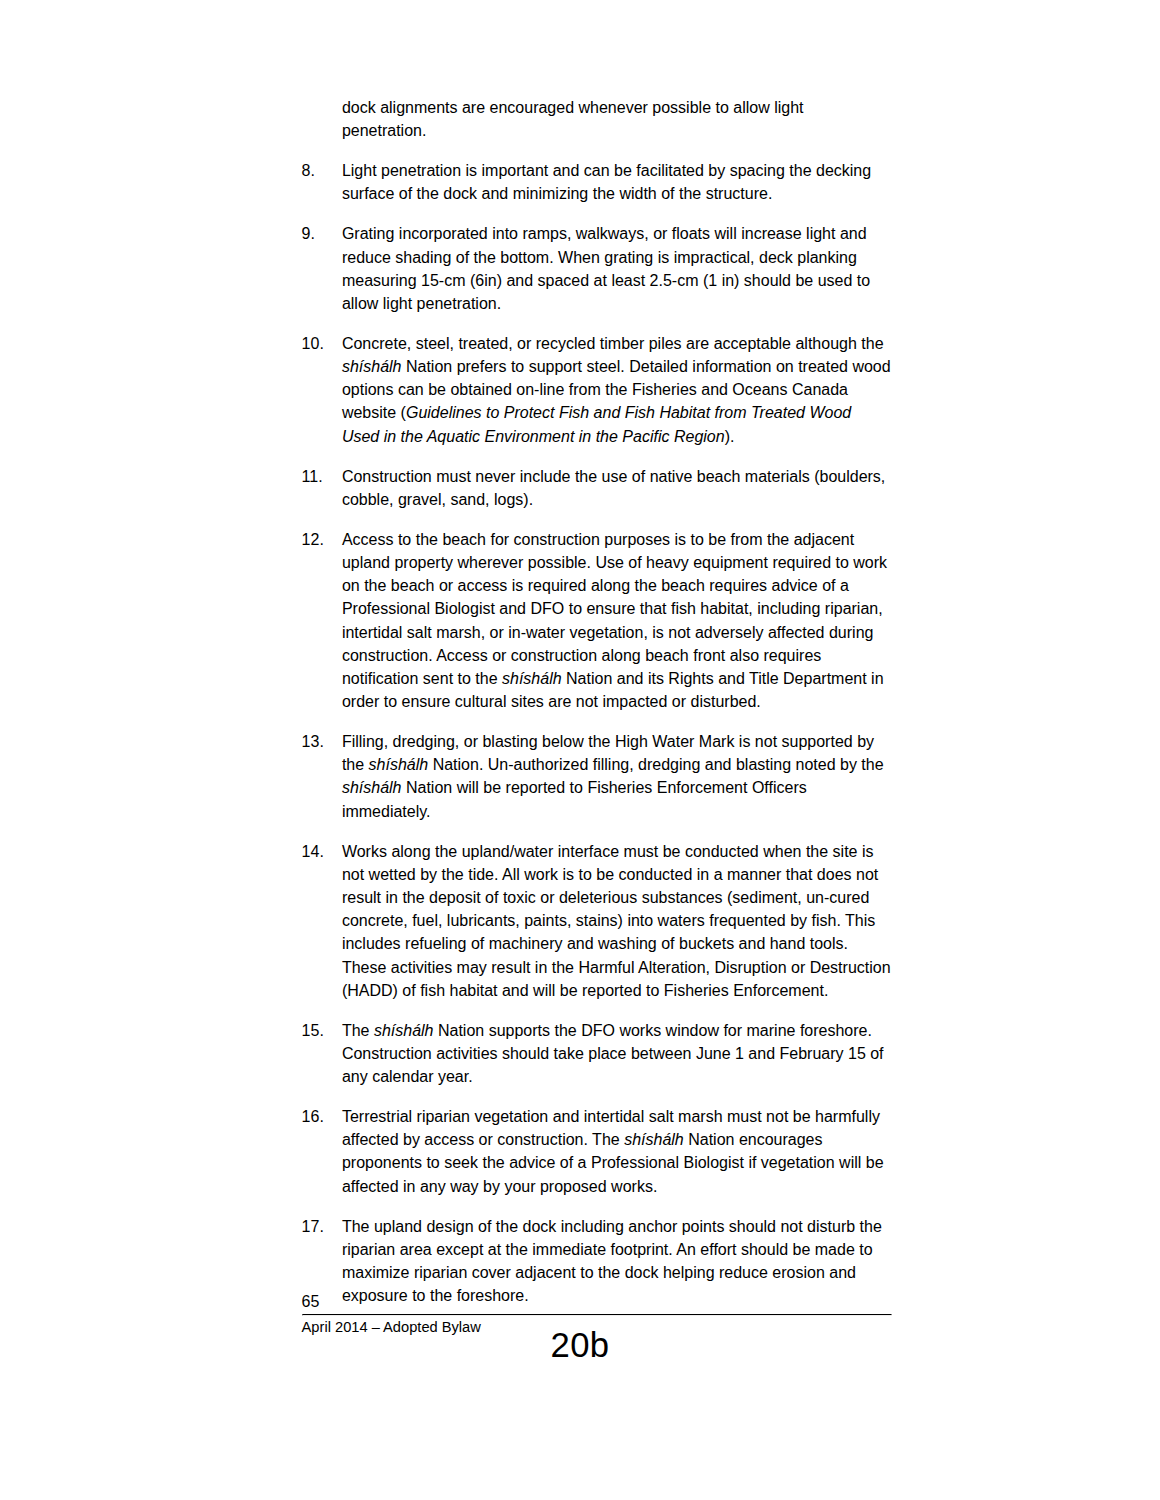dock alignments are encouraged whenever possible to allow light penetration.
8. Light penetration is important and can be facilitated by spacing the decking surface of the dock and minimizing the width of the structure.
9. Grating incorporated into ramps, walkways, or floats will increase light and reduce shading of the bottom. When grating is impractical, deck planking measuring 15-cm (6in) and spaced at least 2.5-cm (1 in) should be used to allow light penetration.
10. Concrete, steel, treated, or recycled timber piles are acceptable although the shíshálh Nation prefers to support steel. Detailed information on treated wood options can be obtained on-line from the Fisheries and Oceans Canada website (Guidelines to Protect Fish and Fish Habitat from Treated Wood Used in the Aquatic Environment in the Pacific Region).
11. Construction must never include the use of native beach materials (boulders, cobble, gravel, sand, logs).
12. Access to the beach for construction purposes is to be from the adjacent upland property wherever possible. Use of heavy equipment required to work on the beach or access is required along the beach requires advice of a Professional Biologist and DFO to ensure that fish habitat, including riparian, intertidal salt marsh, or in-water vegetation, is not adversely affected during construction. Access or construction along beach front also requires notification sent to the shíshálh Nation and its Rights and Title Department in order to ensure cultural sites are not impacted or disturbed.
13. Filling, dredging, or blasting below the High Water Mark is not supported by the shíshálh Nation. Un-authorized filling, dredging and blasting noted by the shíshálh Nation will be reported to Fisheries Enforcement Officers immediately.
14. Works along the upland/water interface must be conducted when the site is not wetted by the tide. All work is to be conducted in a manner that does not result in the deposit of toxic or deleterious substances (sediment, un-cured concrete, fuel, lubricants, paints, stains) into waters frequented by fish. This includes refueling of machinery and washing of buckets and hand tools. These activities may result in the Harmful Alteration, Disruption or Destruction (HADD) of fish habitat and will be reported to Fisheries Enforcement.
15. The shíshálh Nation supports the DFO works window for marine foreshore. Construction activities should take place between June 1 and February 15 of any calendar year.
16. Terrestrial riparian vegetation and intertidal salt marsh must not be harmfully affected by access or construction. The shíshálh Nation encourages proponents to seek the advice of a Professional Biologist if vegetation will be affected in any way by your proposed works.
17. The upland design of the dock including anchor points should not disturb the riparian area except at the immediate footprint. An effort should be made to maximize riparian cover adjacent to the dock helping reduce erosion and exposure to the foreshore.
65
April 2014 – Adopted Bylaw
20b